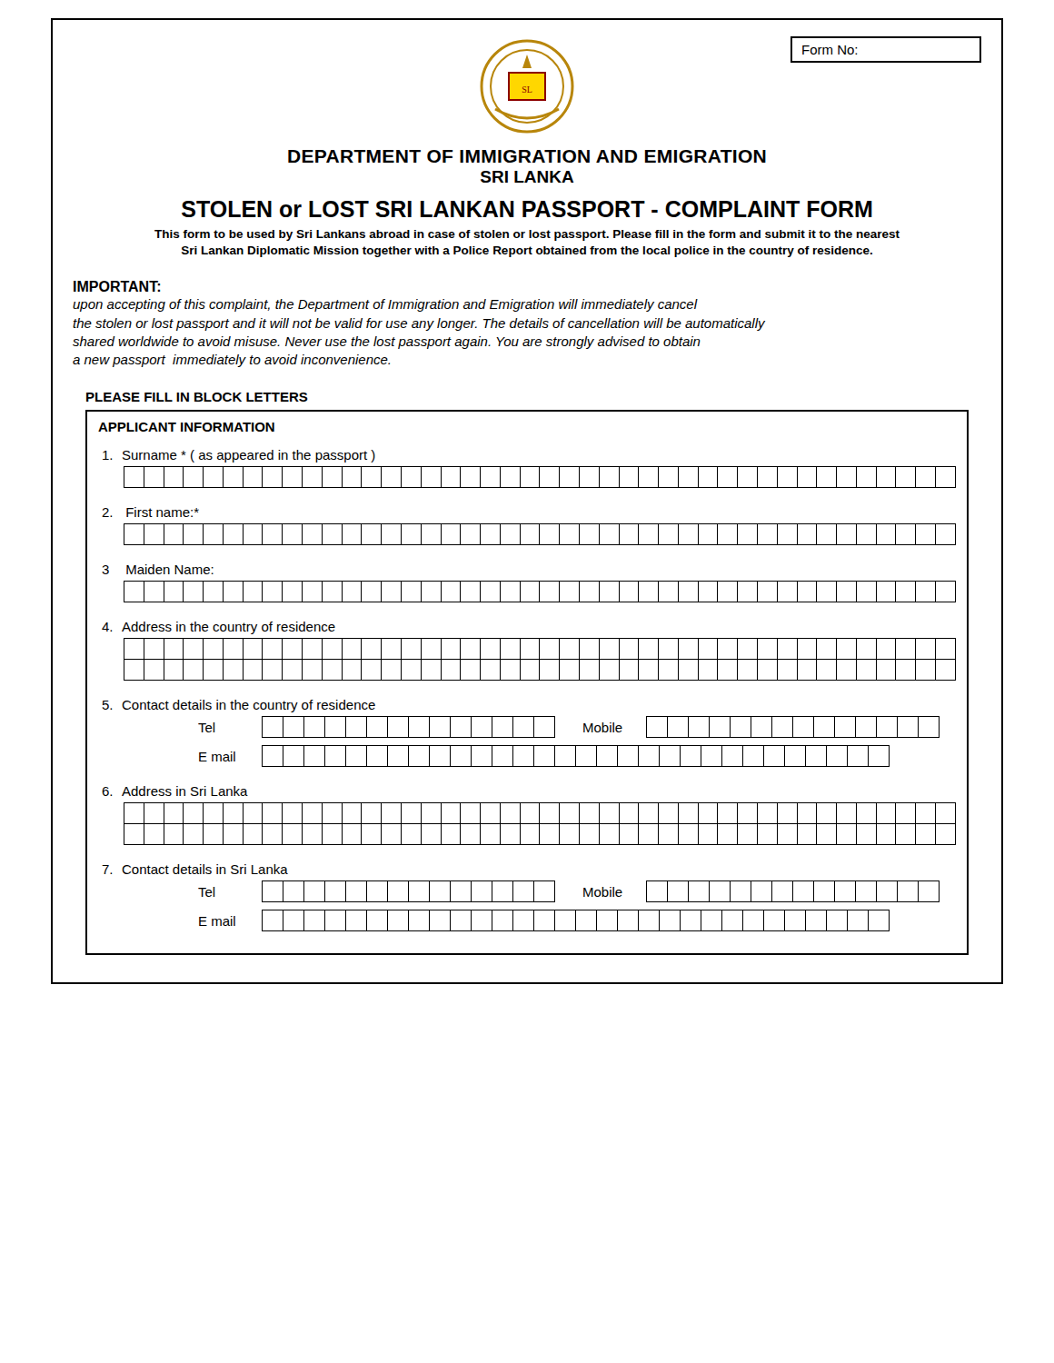Form No:
DEPARTMENT OF IMMIGRATION AND EMIGRATION
SRI LANKA
STOLEN or LOST SRI LANKAN PASSPORT - COMPLAINT FORM
This form to be used by Sri Lankans abroad in case of stolen or lost passport. Please fill in the form and submit it to the nearest
Sri Lankan Diplomatic Mission together with a Police Report obtained from the local police in the country of residence.
IMPORTANT:
upon accepting of this complaint, the Department of Immigration and Emigration will immediately cancel
the stolen or lost passport and it will not be valid for use any longer. The details of cancellation will be automatically
shared worldwide to avoid misuse. Never use the lost passport again. You are strongly advised to obtain
a new passport immediately to avoid inconvenience.
PLEASE FILL IN BLOCK LETTERS
APPLICANT INFORMATION
1. Surname * ( as appeared in the passport )
2. First name:*
3 Maiden Name:
4. Address in the country of residence
5. Contact details in the country of residence
Tel Mobile
E mail
6. Address in Sri Lanka
7. Contact details in Sri Lanka
Tel Mobile
E mail